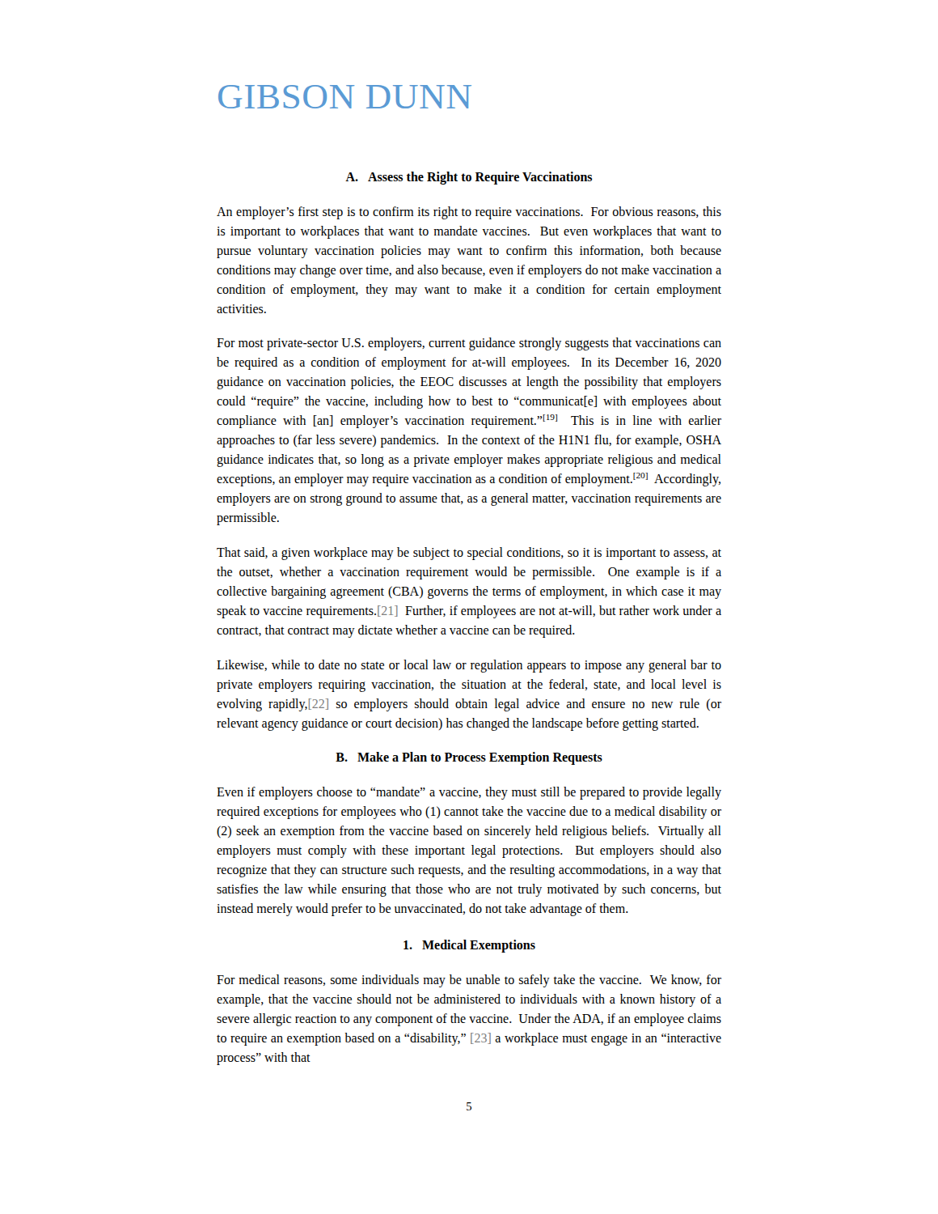GIBSON DUNN
A. Assess the Right to Require Vaccinations
An employer’s first step is to confirm its right to require vaccinations. For obvious reasons, this is important to workplaces that want to mandate vaccines. But even workplaces that want to pursue voluntary vaccination policies may want to confirm this information, both because conditions may change over time, and also because, even if employers do not make vaccination a condition of employment, they may want to make it a condition for certain employment activities.
For most private-sector U.S. employers, current guidance strongly suggests that vaccinations can be required as a condition of employment for at-will employees. In its December 16, 2020 guidance on vaccination policies, the EEOC discusses at length the possibility that employers could “require” the vaccine, including how to best to “communicat[e] with employees about compliance with [an] employer’s vaccination requirement.”[19] This is in line with earlier approaches to (far less severe) pandemics. In the context of the H1N1 flu, for example, OSHA guidance indicates that, so long as a private employer makes appropriate religious and medical exceptions, an employer may require vaccination as a condition of employment.[20] Accordingly, employers are on strong ground to assume that, as a general matter, vaccination requirements are permissible.
That said, a given workplace may be subject to special conditions, so it is important to assess, at the outset, whether a vaccination requirement would be permissible. One example is if a collective bargaining agreement (CBA) governs the terms of employment, in which case it may speak to vaccine requirements.[21] Further, if employees are not at-will, but rather work under a contract, that contract may dictate whether a vaccine can be required.
Likewise, while to date no state or local law or regulation appears to impose any general bar to private employers requiring vaccination, the situation at the federal, state, and local level is evolving rapidly,[22] so employers should obtain legal advice and ensure no new rule (or relevant agency guidance or court decision) has changed the landscape before getting started.
B. Make a Plan to Process Exemption Requests
Even if employers choose to “mandate” a vaccine, they must still be prepared to provide legally required exceptions for employees who (1) cannot take the vaccine due to a medical disability or (2) seek an exemption from the vaccine based on sincerely held religious beliefs. Virtually all employers must comply with these important legal protections. But employers should also recognize that they can structure such requests, and the resulting accommodations, in a way that satisfies the law while ensuring that those who are not truly motivated by such concerns, but instead merely would prefer to be unvaccinated, do not take advantage of them.
1. Medical Exemptions
For medical reasons, some individuals may be unable to safely take the vaccine. We know, for example, that the vaccine should not be administered to individuals with a known history of a severe allergic reaction to any component of the vaccine. Under the ADA, if an employee claims to require an exemption based on a “disability,” [23] a workplace must engage in an “interactive process” with that
5